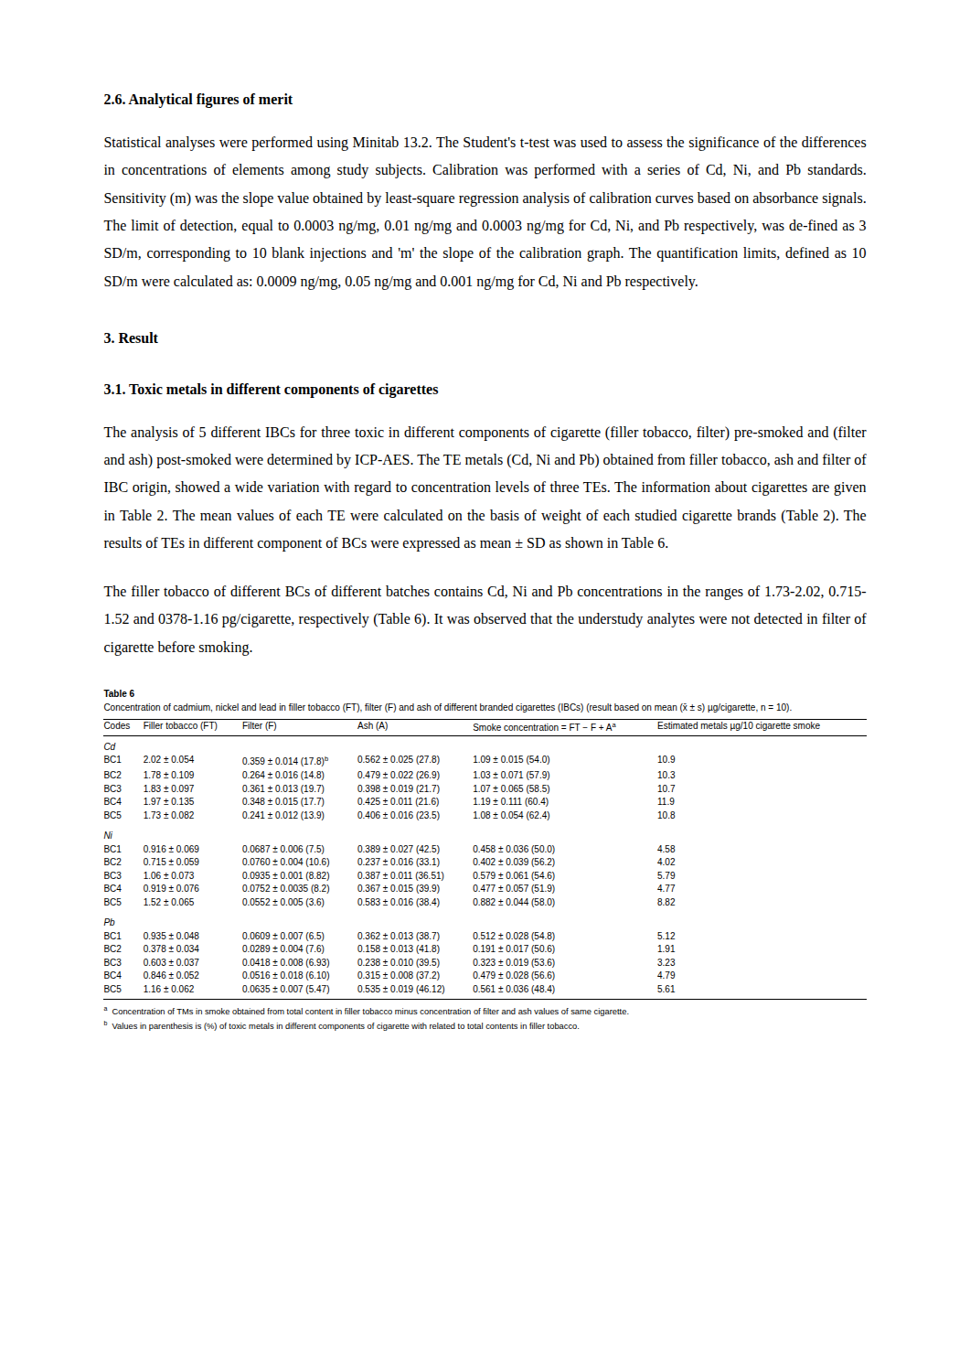2.6. Analytical figures of merit
Statistical analyses were performed using Minitab 13.2. The Student's t-test was used to assess the significance of the differences in concentrations of elements among study subjects. Calibration was performed with a series of Cd, Ni, and Pb standards. Sensitivity (m) was the slope value obtained by least-square regression analysis of calibration curves based on absorbance signals. The limit of detection, equal to 0.0003 ng/mg, 0.01 ng/mg and 0.0003 ng/mg for Cd, Ni, and Pb respectively, was de-fined as 3 SD/m, corresponding to 10 blank injections and 'm' the slope of the calibration graph. The quantification limits, defined as 10 SD/m were calculated as: 0.0009 ng/mg, 0.05 ng/mg and 0.001 ng/mg for Cd, Ni and Pb respectively.
3. Result
3.1. Toxic metals in different components of cigarettes
The analysis of 5 different IBCs for three toxic in different components of cigarette (filler tobacco, filter) pre-smoked and (filter and ash) post-smoked were determined by ICP-AES. The TE metals (Cd, Ni and Pb) obtained from filler tobacco, ash and filter of IBC origin, showed a wide variation with regard to concentration levels of three TEs. The information about cigarettes are given in Table 2. The mean values of each TE were calculated on the basis of weight of each studied cigarette brands (Table 2). The results of TEs in different component of BCs were expressed as mean ± SD as shown in Table 6.
The filler tobacco of different BCs of different batches contains Cd, Ni and Pb concentrations in the ranges of 1.73-2.02, 0.715-1.52 and 0378-1.16 pg/cigarette, respectively (Table 6). It was observed that the understudy analytes were not detected in filter of cigarette before smoking.
Table 6
Concentration of cadmium, nickel and lead in filler tobacco (FT), filter (F) and ash of different branded cigarettes (IBCs) (result based on mean (x̄ ± s) µg/cigarette, n = 10).
| Codes | Filler tobacco (FT) | Filter (F) | Ash (A) | Smoke concentration = FT − F + A a | Estimated metals µg/10 cigarette smoke |
| --- | --- | --- | --- | --- | --- |
| Cd |
| BC1 | 2.02 ± 0.054 | 0.359 ± 0.014 (17.8) b | 0.562 ± 0.025 (27.8) | 1.09 ± 0.015 (54.0) | 10.9 |
| BC2 | 1.78 ± 0.109 | 0.264 ± 0.016 (14.8) | 0.479 ± 0.022 (26.9) | 1.03 ± 0.071 (57.9) | 10.3 |
| BC3 | 1.83 ± 0.097 | 0.361 ± 0.013 (19.7) | 0.398 ± 0.019 (21.7) | 1.07 ± 0.065 (58.5) | 10.7 |
| BC4 | 1.97 ± 0.135 | 0.348 ± 0.015 (17.7) | 0.425 ± 0.011 (21.6) | 1.19 ± 0.111 (60.4) | 11.9 |
| BC5 | 1.73 ± 0.082 | 0.241 ± 0.012 (13.9) | 0.406 ± 0.016 (23.5) | 1.08 ± 0.054 (62.4) | 10.8 |
| Ni |
| BC1 | 0.916 ± 0.069 | 0.0687 ± 0.006 (7.5) | 0.389 ± 0.027 (42.5) | 0.458 ± 0.036 (50.0) | 4.58 |
| BC2 | 0.715 ± 0.059 | 0.0760 ± 0.004 (10.6) | 0.237 ± 0.016 (33.1) | 0.402 ± 0.039 (56.2) | 4.02 |
| BC3 | 1.06 ± 0.073 | 0.0935 ± 0.001 (8.82) | 0.387 ± 0.011 (36.51) | 0.579 ± 0.061 (54.6) | 5.79 |
| BC4 | 0.919 ± 0.076 | 0.0752 ± 0.0035 (8.2) | 0.367 ± 0.015 (39.9) | 0.477 ± 0.057 (51.9) | 4.77 |
| BC5 | 1.52 ± 0.065 | 0.0552 ± 0.005 (3.6) | 0.583 ± 0.016 (38.4) | 0.882 ± 0.044 (58.0) | 8.82 |
| Pb |
| BC1 | 0.935 ± 0.048 | 0.0609 ± 0.007 (6.5) | 0.362 ± 0.013 (38.7) | 0.512 ± 0.028 (54.8) | 5.12 |
| BC2 | 0.378 ± 0.034 | 0.0289 ± 0.004 (7.6) | 0.158 ± 0.013 (41.8) | 0.191 ± 0.017 (50.6) | 1.91 |
| BC3 | 0.603 ± 0.037 | 0.0418 ± 0.008 (6.93) | 0.238 ± 0.010 (39.5) | 0.323 ± 0.019 (53.6) | 3.23 |
| BC4 | 0.846 ± 0.052 | 0.0516 ± 0.018 (6.10) | 0.315 ± 0.008 (37.2) | 0.479 ± 0.028 (56.6) | 4.79 |
| BC5 | 1.16 ± 0.062 | 0.0635 ± 0.007 (5.47) | 0.535 ± 0.019 (46.12) | 0.561 ± 0.036 (48.4) | 5.61 |
a Concentration of TMs in smoke obtained from total content in filler tobacco minus concentration of filter and ash values of same cigarette.
b Values in parenthesis is (%) of toxic metals in different components of cigarette with related to total contents in filler tobacco.